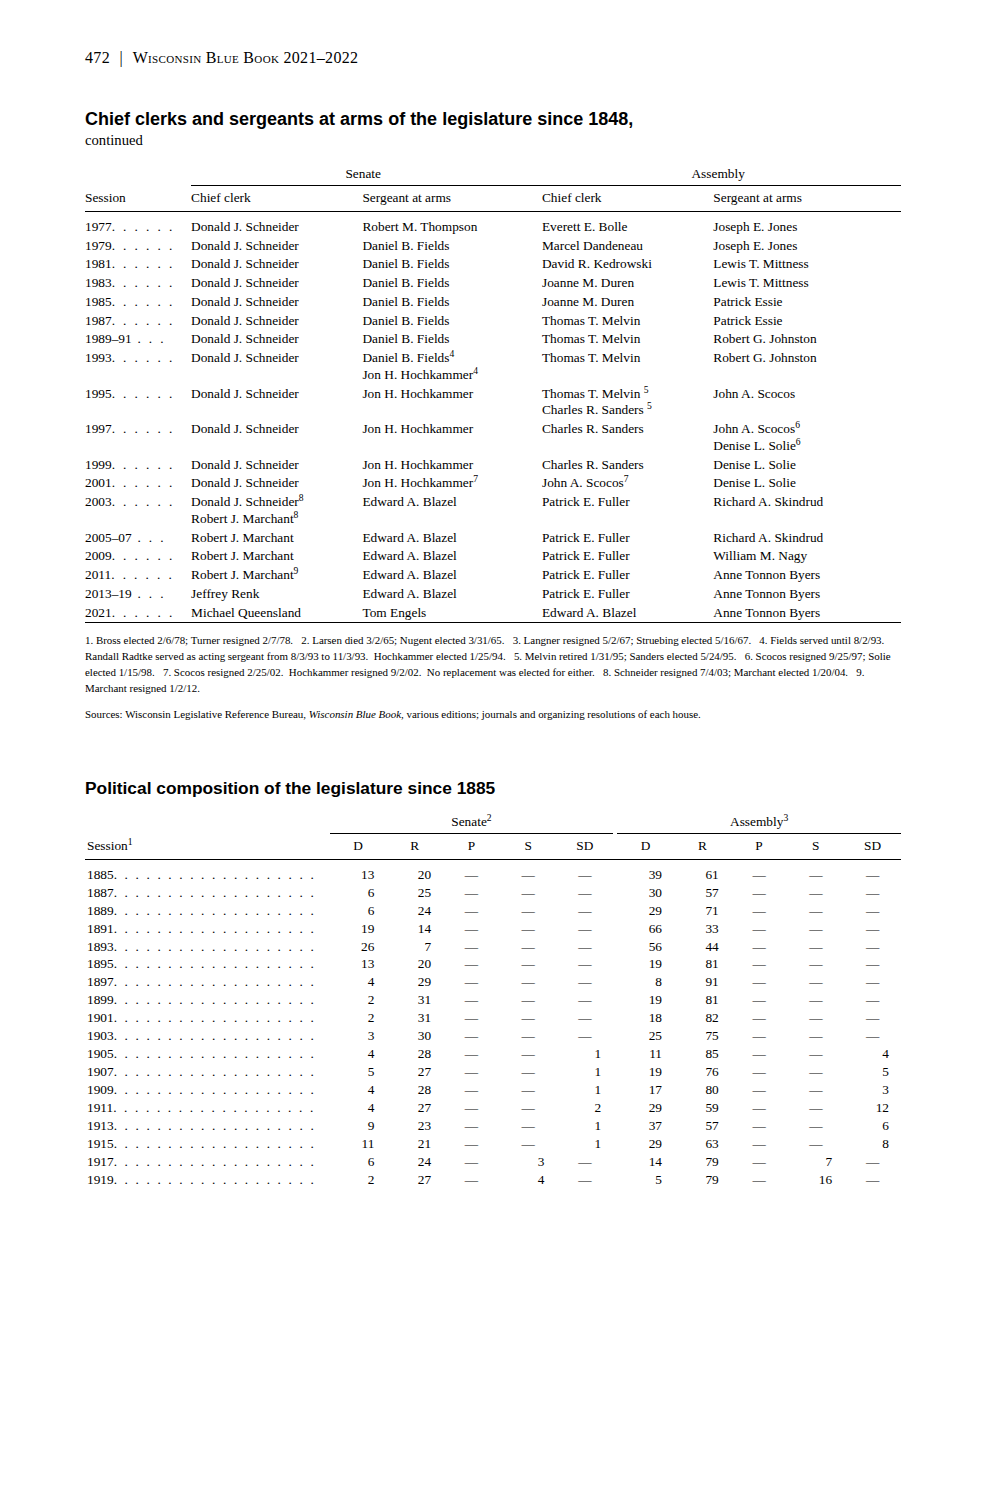472|Wisconsin Blue Book 2021–2022
Chief clerks and sergeants at arms of the legislature since 1848, continued
| | Senate | Assembly |
| --- | --- | --- |
| Session | Chief clerk | Sergeant at arms | Chief clerk | Sergeant at arms |
| 1977 . . . . . . | Donald J. Schneider | Robert M. Thompson | Everett E. Bolle | Joseph E. Jones |
| 1979 . . . . . . | Donald J. Schneider | Daniel B. Fields | Marcel Dandeneau | Joseph E. Jones |
| 1981 . . . . . . | Donald J. Schneider | Daniel B. Fields | David R. Kedrowski | Lewis T. Mittness |
| 1983 . . . . . . | Donald J. Schneider | Daniel B. Fields | Joanne M. Duren | Lewis T. Mittness |
| 1985 . . . . . . | Donald J. Schneider | Daniel B. Fields | Joanne M. Duren | Patrick Essie |
| 1987 . . . . . . | Donald J. Schneider | Daniel B. Fields | Thomas T. Melvin | Patrick Essie |
| 1989–91 . . . | Donald J. Schneider | Daniel B. Fields | Thomas T. Melvin | Robert G. Johnston |
| 1993 . . . . . . | Donald J. Schneider | Daniel B. Fields 4 Jon H. Hochkammer 4 | Thomas T. Melvin | Robert G. Johnston |
| 1995 . . . . . . | Donald J. Schneider | Jon H. Hochkammer | Thomas T. Melvin 5 Charles R. Sanders 5 | John A. Scocos |
| 1997 . . . . . . | Donald J. Schneider | Jon H. Hochkammer | Charles R. Sanders | John A. Scocos 6 Denise L. Solie 6 |
| 1999 . . . . . . | Donald J. Schneider | Jon H. Hochkammer | Charles R. Sanders | Denise L. Solie |
| 2001 . . . . . . | Donald J. Schneider | Jon H. Hochkammer 7 | John A. Scocos 7 | Denise L. Solie |
| 2003 . . . . . . | Donald J. Schneider 8 Robert J. Marchant 8 | Edward A. Blazel | Patrick E. Fuller | Richard A. Skindrud |
| 2005–07 . . . | Robert J. Marchant | Edward A. Blazel | Patrick E. Fuller | Richard A. Skindrud |
| 2009 . . . . . . | Robert J. Marchant | Edward A. Blazel | Patrick E. Fuller | William M. Nagy |
| 2011 . . . . . . | Robert J. Marchant 9 | Edward A. Blazel | Patrick E. Fuller | Anne Tonnon Byers |
| 2013–19 . . . | Jeffrey Renk | Edward A. Blazel | Patrick E. Fuller | Anne Tonnon Byers |
| 2021 . . . . . . | Michael Queensland | Tom Engels | Edward A. Blazel | Anne Tonnon Byers |
1. Bross elected 2/6/78; Turner resigned 2/7/78. 2. Larsen died 3/2/65; Nugent elected 3/31/65. 3. Langner resigned 5/2/67; Struebing elected 5/16/67. 4. Fields served until 8/2/93. Randall Radtke served as acting sergeant from 8/3/93 to 11/3/93. Hochkammer elected 1/25/94. 5. Melvin retired 1/31/95; Sanders elected 5/24/95. 6. Scocos resigned 9/25/97; Solie elected 1/15/98. 7. Scocos resigned 2/25/02. Hochkammer resigned 9/2/02. No replacement was elected for either. 8. Schneider resigned 7/4/03; Marchant elected 1/20/04. 9. Marchant resigned 1/2/12.
Sources: Wisconsin Legislative Reference Bureau, Wisconsin Blue Book, various editions; journals and organizing resolutions of each house.
Political composition of the legislature since 1885
| | Senate 2 | | Assembly 3 |
| --- | --- | --- | --- |
| Session 1 | D | R | P | S | SD | | D | R | P | S | SD |
| 1885 . . . . . . . . . . . . . . . . . . . | 13 | 20 | — | — | — | | 39 | 61 | — | — | — |
| 1887 . . . . . . . . . . . . . . . . . . . | 6 | 25 | — | — | — | | 30 | 57 | — | — | — |
| 1889 . . . . . . . . . . . . . . . . . . . | 6 | 24 | — | — | — | | 29 | 71 | — | — | — |
| 1891 . . . . . . . . . . . . . . . . . . . | 19 | 14 | — | — | — | | 66 | 33 | — | — | — |
| 1893 . . . . . . . . . . . . . . . . . . . | 26 | 7 | — | — | — | | 56 | 44 | — | — | — |
| 1895 . . . . . . . . . . . . . . . . . . . | 13 | 20 | — | — | — | | 19 | 81 | — | — | — |
| 1897 . . . . . . . . . . . . . . . . . . . | 4 | 29 | — | — | — | | 8 | 91 | — | — | — |
| 1899 . . . . . . . . . . . . . . . . . . . | 2 | 31 | — | — | — | | 19 | 81 | — | — | — |
| 1901 . . . . . . . . . . . . . . . . . . . | 2 | 31 | — | — | — | | 18 | 82 | — | — | — |
| 1903 . . . . . . . . . . . . . . . . . . . | 3 | 30 | — | — | — | | 25 | 75 | — | — | — |
| 1905 . . . . . . . . . . . . . . . . . . . | 4 | 28 | — | — | 1 | | 11 | 85 | — | — | 4 |
| 1907 . . . . . . . . . . . . . . . . . . . | 5 | 27 | — | — | 1 | | 19 | 76 | — | — | 5 |
| 1909 . . . . . . . . . . . . . . . . . . . | 4 | 28 | — | — | 1 | | 17 | 80 | — | — | 3 |
| 1911 . . . . . . . . . . . . . . . . . . . | 4 | 27 | — | — | 2 | | 29 | 59 | — | — | 12 |
| 1913 . . . . . . . . . . . . . . . . . . . | 9 | 23 | — | — | 1 | | 37 | 57 | — | — | 6 |
| 1915 . . . . . . . . . . . . . . . . . . . | 11 | 21 | — | — | 1 | | 29 | 63 | — | — | 8 |
| 1917 . . . . . . . . . . . . . . . . . . . | 6 | 24 | — | 3 | — | | 14 | 79 | — | 7 | — |
| 1919 . . . . . . . . . . . . . . . . . . . | 2 | 27 | — | 4 | — | | 5 | 79 | — | 16 | — |